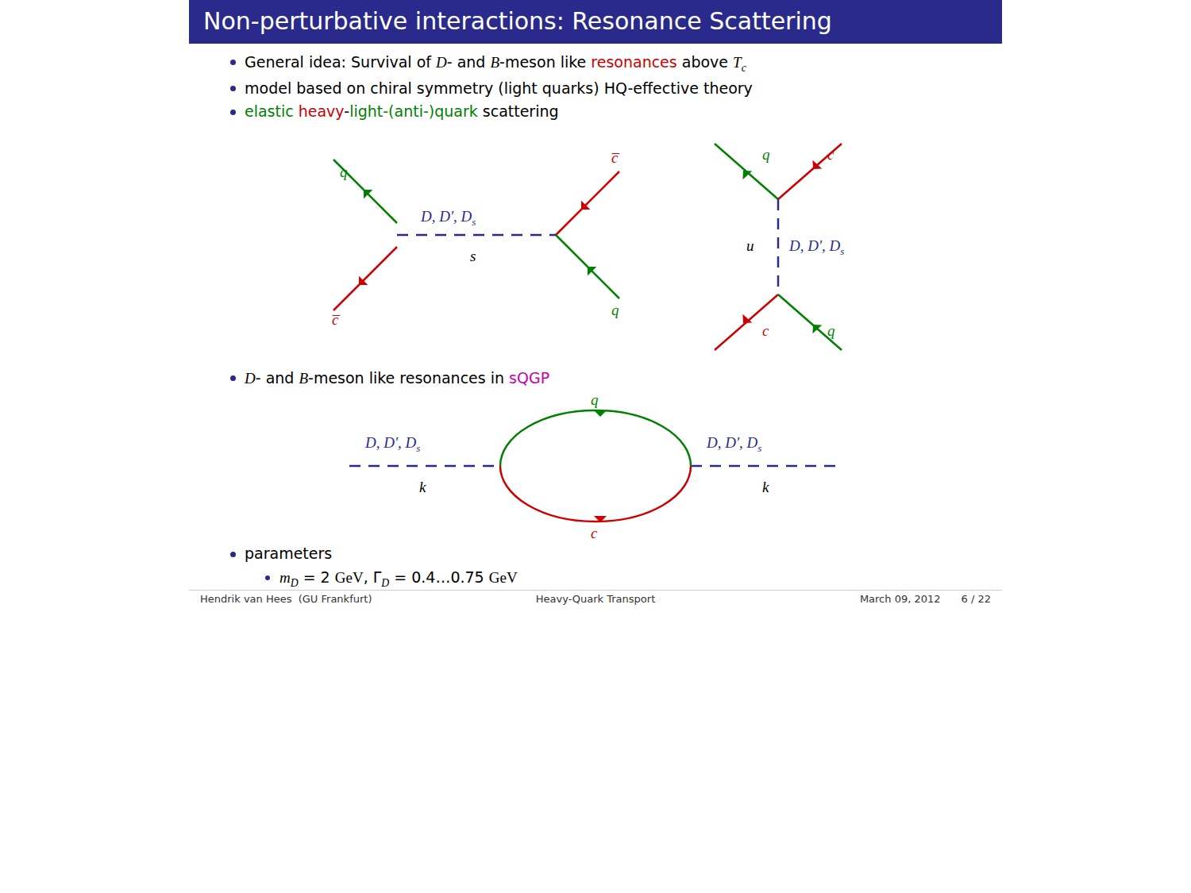Non-perturbative interactions: Resonance Scattering
General idea: Survival of D- and B-meson like resonances above Tc
model based on chiral symmetry (light quarks) HQ-effective theory
elastic heavy-light-(anti-)quark scattering
q c̅ D, D′, Ds s c̅ q q c u D, D′, Ds c q
D- and B-meson like resonances in sQGP
D, D′, Ds k D, D′, Ds k q c
parameters
mD = 2 GeV, ΓD = 0.4…0.75 GeV
mB = 5 GeV, ΓB = 0.4…0.75 GeV
Hendrik van Hees (GU Frankfurt)
Heavy-Quark Transport
March 09, 2012 6 / 22